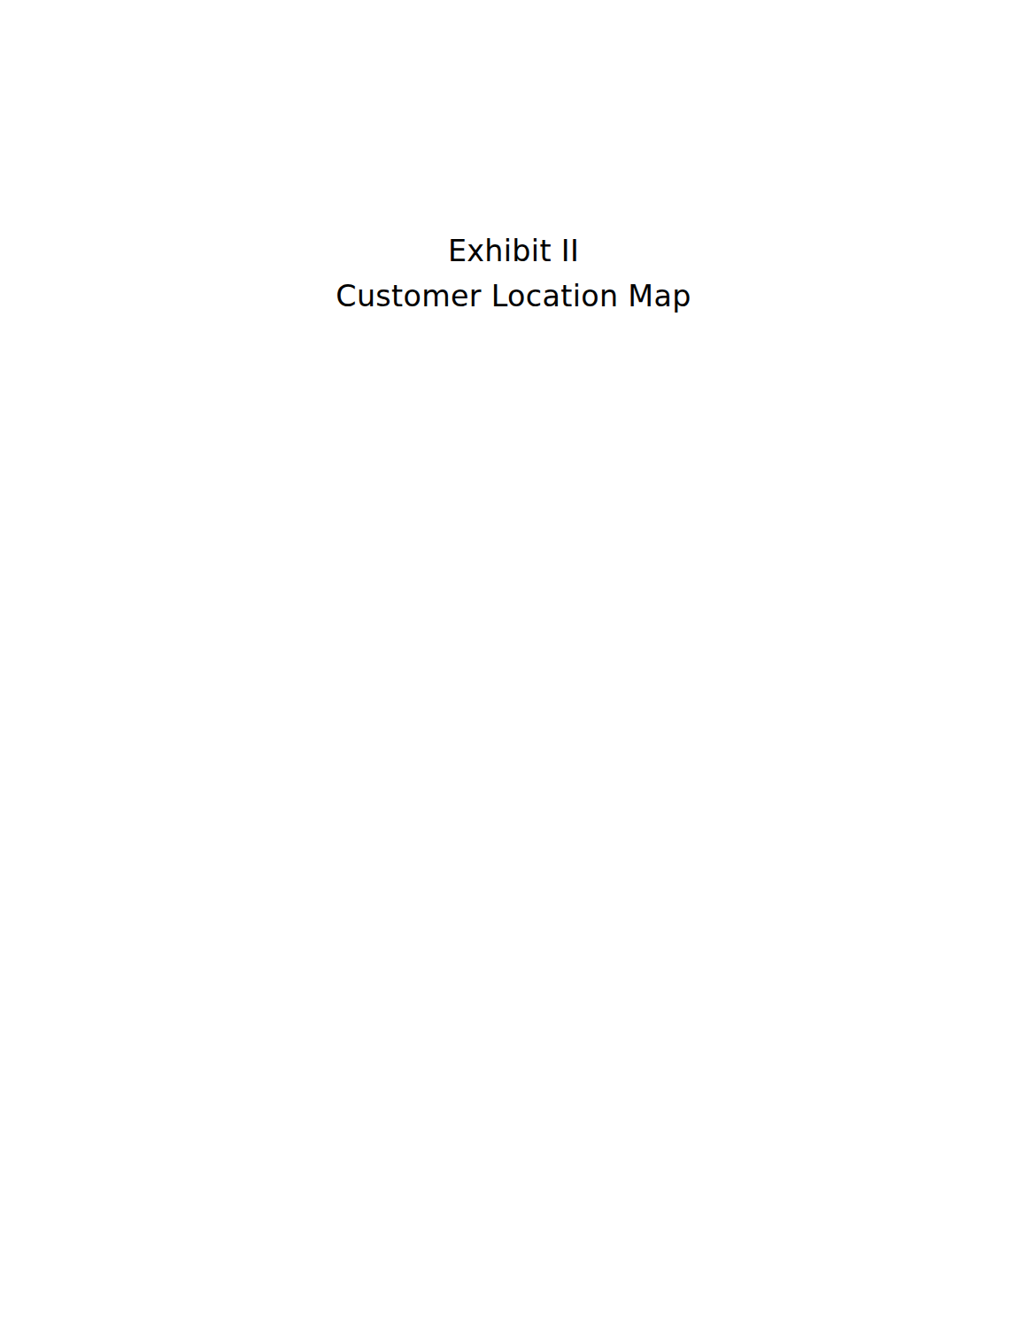Exhibit II Customer Location Map